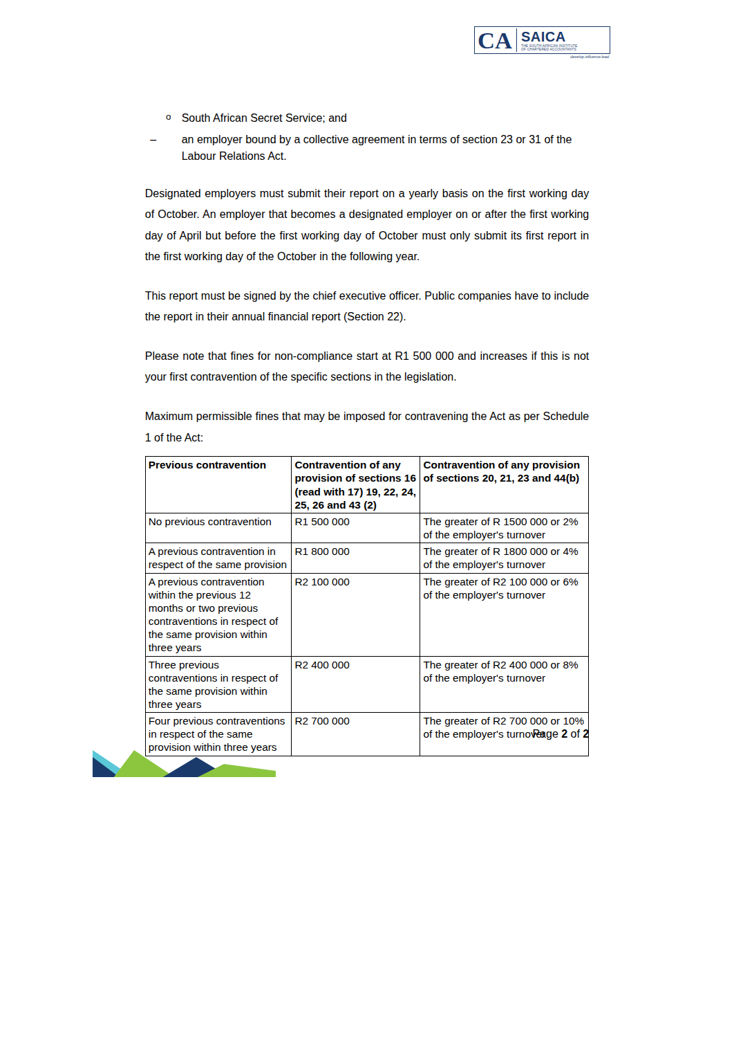CA
SAICA
THE SOUTH AFRICAN INSTITUTE
OF CHARTERED ACCOUNTANTS
develop.influence.lead.
South African Secret Service; and
an employer bound by a collective agreement in terms of section 23 or 31 of the Labour Relations Act.
Designated employers must submit their report on a yearly basis on the first working day of October. An employer that becomes a designated employer on or after the first working day of April but before the first working day of October must only submit its first report in the first working day of the October in the following year.
This report must be signed by the chief executive officer. Public companies have to include the report in their annual financial report (Section 22).
Please note that fines for non-compliance start at R1 500 000 and increases if this is not your first contravention of the specific sections in the legislation.
Maximum permissible fines that may be imposed for contravening the Act as per Schedule 1 of the Act:
| Previous contravention | Contravention of any provision of sections 16 (read with 17) 19, 22, 24, 25, 26 and 43 (2) | Contravention of any provision of sections 20, 21, 23 and 44(b) |
| --- | --- | --- |
| No previous contravention | R1 500 000 | The greater of R 1500 000 or 2% of the employer's turnover |
| A previous contravention in respect of the same provision | R1 800 000 | The greater of R 1800 000 or 4% of the employer's turnover |
| A previous contravention within the previous 12 months or two previous contraventions in respect of the same provision within three years | R2 100 000 | The greater of R2 100 000 or 6% of the employer's turnover |
| Three previous contraventions in respect of the same provision within three years | R2 400 000 | The greater of R2 400 000 or 8% of the employer's turnover |
| Four previous contraventions in respect of the same provision within three years | R2 700 000 | The greater of R2 700 000 or 10% of the employer's turnover |
Page 2 of 2